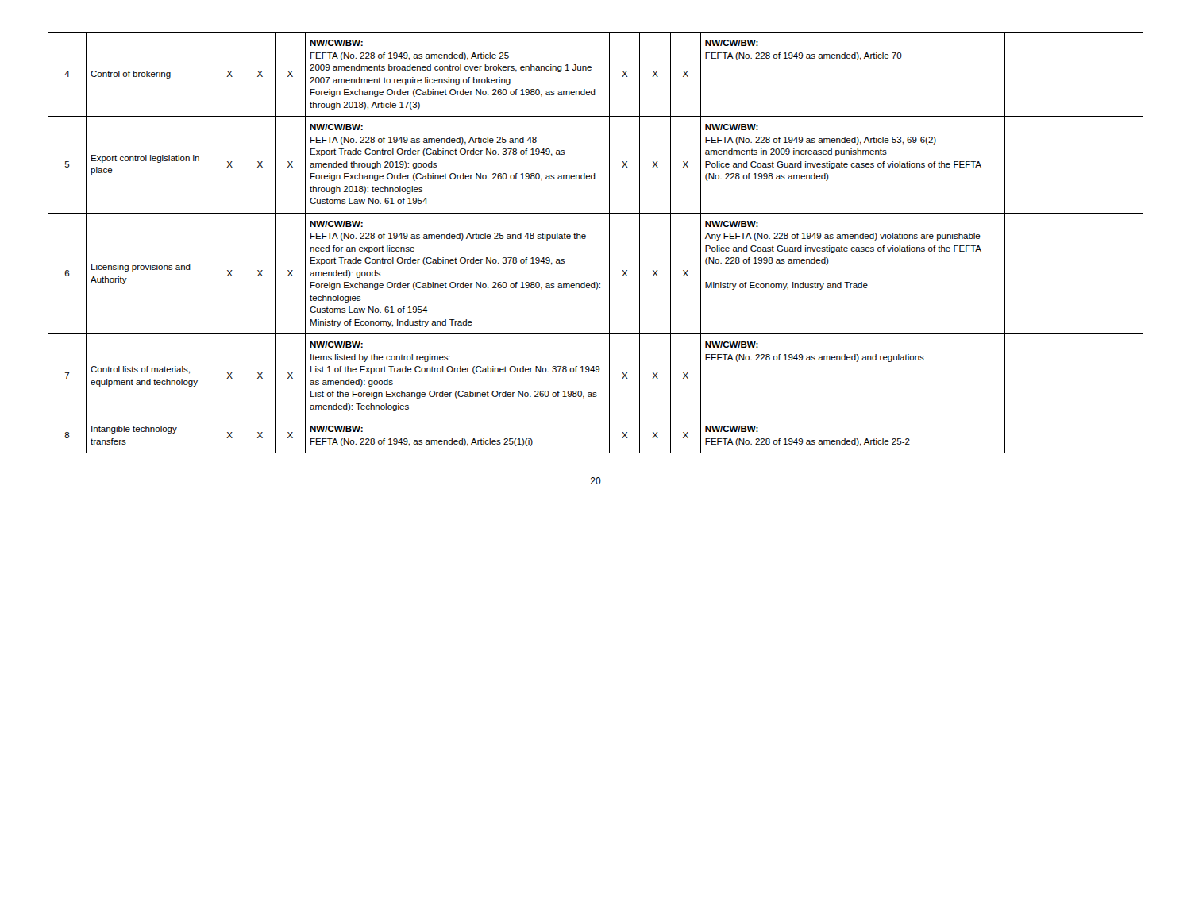| 4 | Control of brokering | X | X | X | NW/CW/BW: FEFTA (No. 228 of 1949, as amended), Article 25 2009 amendments broadened control over brokers, enhancing 1 June 2007 amendment to require licensing of brokering Foreign Exchange Order (Cabinet Order No. 260 of 1980, as amended through 2018), Article 17(3) | X | X | X | NW/CW/BW: FEFTA (No. 228 of 1949 as amended), Article 70 | |
| 5 | Export control legislation in place | X | X | X | NW/CW/BW: FEFTA (No. 228 of 1949 as amended), Article 25 and 48 Export Trade Control Order (Cabinet Order No. 378 of 1949, as amended through 2019): goods Foreign Exchange Order (Cabinet Order No. 260 of 1980, as amended through 2018): technologies Customs Law No. 61 of 1954 | X | X | X | NW/CW/BW: FEFTA (No. 228 of 1949 as amended), Article 53, 69-6(2) amendments in 2009 increased punishments Police and Coast Guard investigate cases of violations of the FEFTA (No. 228 of 1998 as amended) | |
| 6 | Licensing provisions and Authority | X | X | X | NW/CW/BW: FEFTA (No. 228 of 1949 as amended) Article 25 and 48 stipulate the need for an export license Export Trade Control Order (Cabinet Order No. 378 of 1949, as amended): goods Foreign Exchange Order (Cabinet Order No. 260 of 1980, as amended): technologies Customs Law No. 61 of 1954 Ministry of Economy, Industry and Trade | X | X | X | NW/CW/BW: Any FEFTA (No. 228 of 1949 as amended) violations are punishable Police and Coast Guard investigate cases of violations of the FEFTA (No. 228 of 1998 as amended) Ministry of Economy, Industry and Trade | |
| 7 | Control lists of materials, equipment and technology | X | X | X | NW/CW/BW: Items listed by the control regimes: List 1 of the Export Trade Control Order (Cabinet Order No. 378 of 1949 as amended): goods List of the Foreign Exchange Order (Cabinet Order No. 260 of 1980, as amended): Technologies | X | X | X | NW/CW/BW: FEFTA (No. 228 of 1949 as amended) and regulations | |
| 8 | Intangible technology transfers | X | X | X | NW/CW/BW: FEFTA (No. 228 of 1949, as amended), Articles 25(1)(i) | X | X | X | NW/CW/BW: FEFTA (No. 228 of 1949 as amended), Article 25-2 | |
20